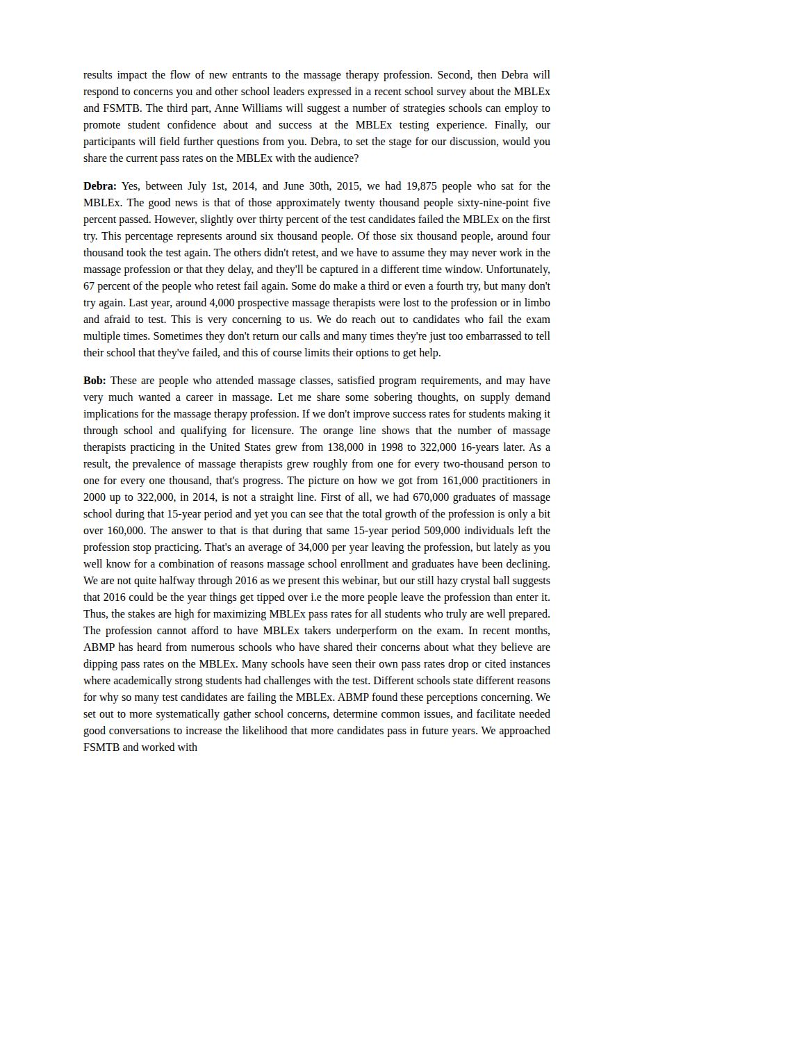results impact the flow of new entrants to the massage therapy profession. Second, then Debra will respond to concerns you and other school leaders expressed in a recent school survey about the MBLEx and FSMTB. The third part, Anne Williams will suggest a number of strategies schools can employ to promote student confidence about and success at the MBLEx testing experience. Finally, our participants will field further questions from you. Debra, to set the stage for our discussion, would you share the current pass rates on the MBLEx with the audience?
Debra: Yes, between July 1st, 2014, and June 30th, 2015, we had 19,875 people who sat for the MBLEx. The good news is that of those approximately twenty thousand people sixty-nine-point five percent passed. However, slightly over thirty percent of the test candidates failed the MBLEx on the first try. This percentage represents around six thousand people. Of those six thousand people, around four thousand took the test again. The others didn't retest, and we have to assume they may never work in the massage profession or that they delay, and they'll be captured in a different time window. Unfortunately, 67 percent of the people who retest fail again. Some do make a third or even a fourth try, but many don't try again. Last year, around 4,000 prospective massage therapists were lost to the profession or in limbo and afraid to test. This is very concerning to us. We do reach out to candidates who fail the exam multiple times. Sometimes they don't return our calls and many times they're just too embarrassed to tell their school that they've failed, and this of course limits their options to get help.
Bob: These are people who attended massage classes, satisfied program requirements, and may have very much wanted a career in massage. Let me share some sobering thoughts, on supply demand implications for the massage therapy profession. If we don't improve success rates for students making it through school and qualifying for licensure. The orange line shows that the number of massage therapists practicing in the United States grew from 138,000 in 1998 to 322,000 16-years later. As a result, the prevalence of massage therapists grew roughly from one for every two-thousand person to one for every one thousand, that's progress. The picture on how we got from 161,000 practitioners in 2000 up to 322,000, in 2014, is not a straight line. First of all, we had 670,000 graduates of massage school during that 15-year period and yet you can see that the total growth of the profession is only a bit over 160,000. The answer to that is that during that same 15-year period 509,000 individuals left the profession stop practicing. That's an average of 34,000 per year leaving the profession, but lately as you well know for a combination of reasons massage school enrollment and graduates have been declining. We are not quite halfway through 2016 as we present this webinar, but our still hazy crystal ball suggests that 2016 could be the year things get tipped over i.e the more people leave the profession than enter it. Thus, the stakes are high for maximizing MBLEx pass rates for all students who truly are well prepared. The profession cannot afford to have MBLEx takers underperform on the exam. In recent months, ABMP has heard from numerous schools who have shared their concerns about what they believe are dipping pass rates on the MBLEx. Many schools have seen their own pass rates drop or cited instances where academically strong students had challenges with the test. Different schools state different reasons for why so many test candidates are failing the MBLEx. ABMP found these perceptions concerning. We set out to more systematically gather school concerns, determine common issues, and facilitate needed good conversations to increase the likelihood that more candidates pass in future years. We approached FSMTB and worked with